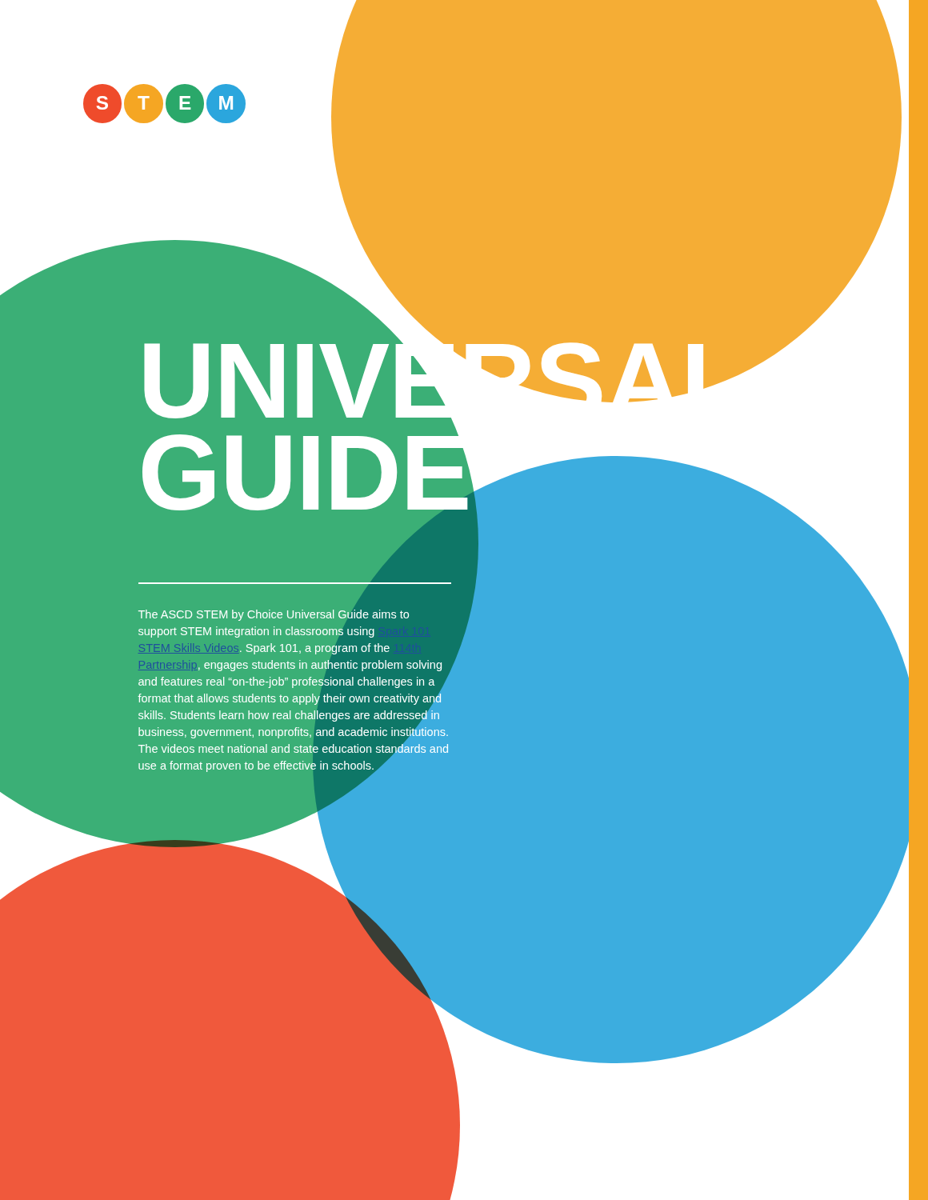ASCD®
STEM
by CHOICE
Universal Guide
The ASCD STEM by Choice Universal Guide aims to support STEM integration in classrooms using Spark 101 STEM Skills Videos. Spark 101, a program of the 114th Partnership, engages students in authentic problem solving and features real “on-the-job” professional challenges in a format that allows students to apply their own creativity and skills. Students learn how real challenges are addressed in business, government, nonprofits, and academic institutions. The videos meet national and state education standards and use a format proven to be effective in schools.